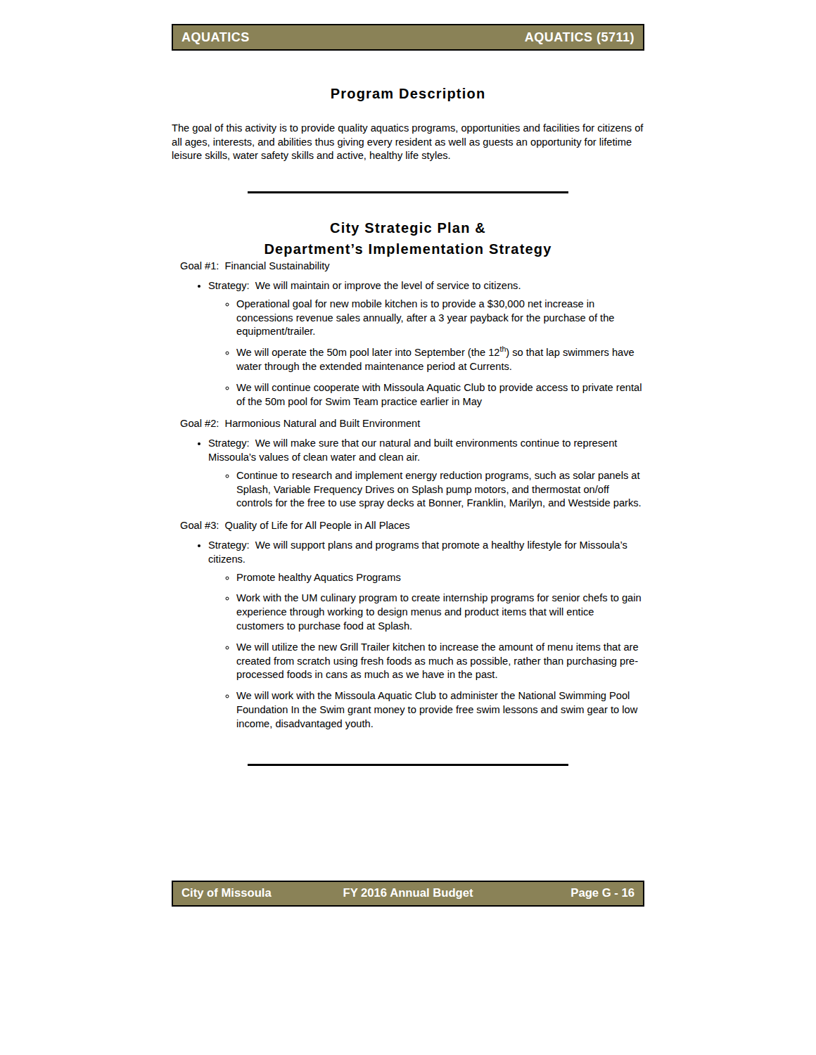AQUATICS AQUATICS (5711)
Program Description
The goal of this activity is to provide quality aquatics programs, opportunities and facilities for citizens of all ages, interests, and abilities thus giving every resident as well as guests an opportunity for lifetime leisure skills, water safety skills and active, healthy life styles.
City Strategic Plan &
Department’s Implementation Strategy
Goal #1: Financial Sustainability
Strategy: We will maintain or improve the level of service to citizens.
Operational goal for new mobile kitchen is to provide a $30,000 net increase in concessions revenue sales annually, after a 3 year payback for the purchase of the equipment/trailer.
We will operate the 50m pool later into September (the 12th) so that lap swimmers have water through the extended maintenance period at Currents.
We will continue cooperate with Missoula Aquatic Club to provide access to private rental of the 50m pool for Swim Team practice earlier in May
Goal #2: Harmonious Natural and Built Environment
Strategy: We will make sure that our natural and built environments continue to represent Missoula’s values of clean water and clean air.
Continue to research and implement energy reduction programs, such as solar panels at Splash, Variable Frequency Drives on Splash pump motors, and thermostat on/off controls for the free to use spray decks at Bonner, Franklin, Marilyn, and Westside parks.
Goal #3: Quality of Life for All People in All Places
Strategy: We will support plans and programs that promote a healthy lifestyle for Missoula’s citizens.
Promote healthy Aquatics Programs
Work with the UM culinary program to create internship programs for senior chefs to gain experience through working to design menus and product items that will entice customers to purchase food at Splash.
We will utilize the new Grill Trailer kitchen to increase the amount of menu items that are created from scratch using fresh foods as much as possible, rather than purchasing pre-processed foods in cans as much as we have in the past.
We will work with the Missoula Aquatic Club to administer the National Swimming Pool Foundation In the Swim grant money to provide free swim lessons and swim gear to low income, disadvantaged youth.
City of Missoula FY 2016 Annual Budget Page G - 16